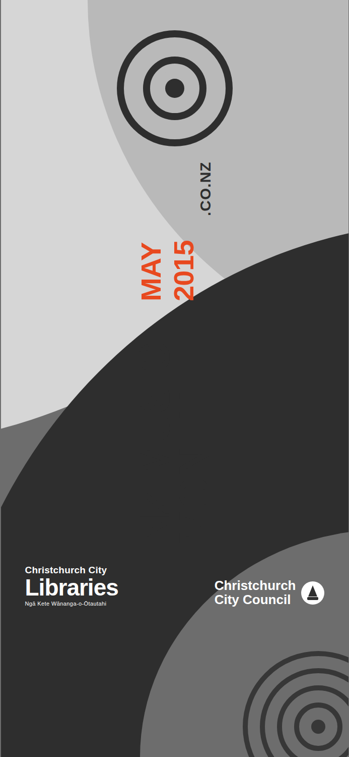NZ Music Month
May 2015
.co.nz
Christchurch City Libraries Ngā Kete Wānanga-o-Ōtautahi
Christchurch
City Council